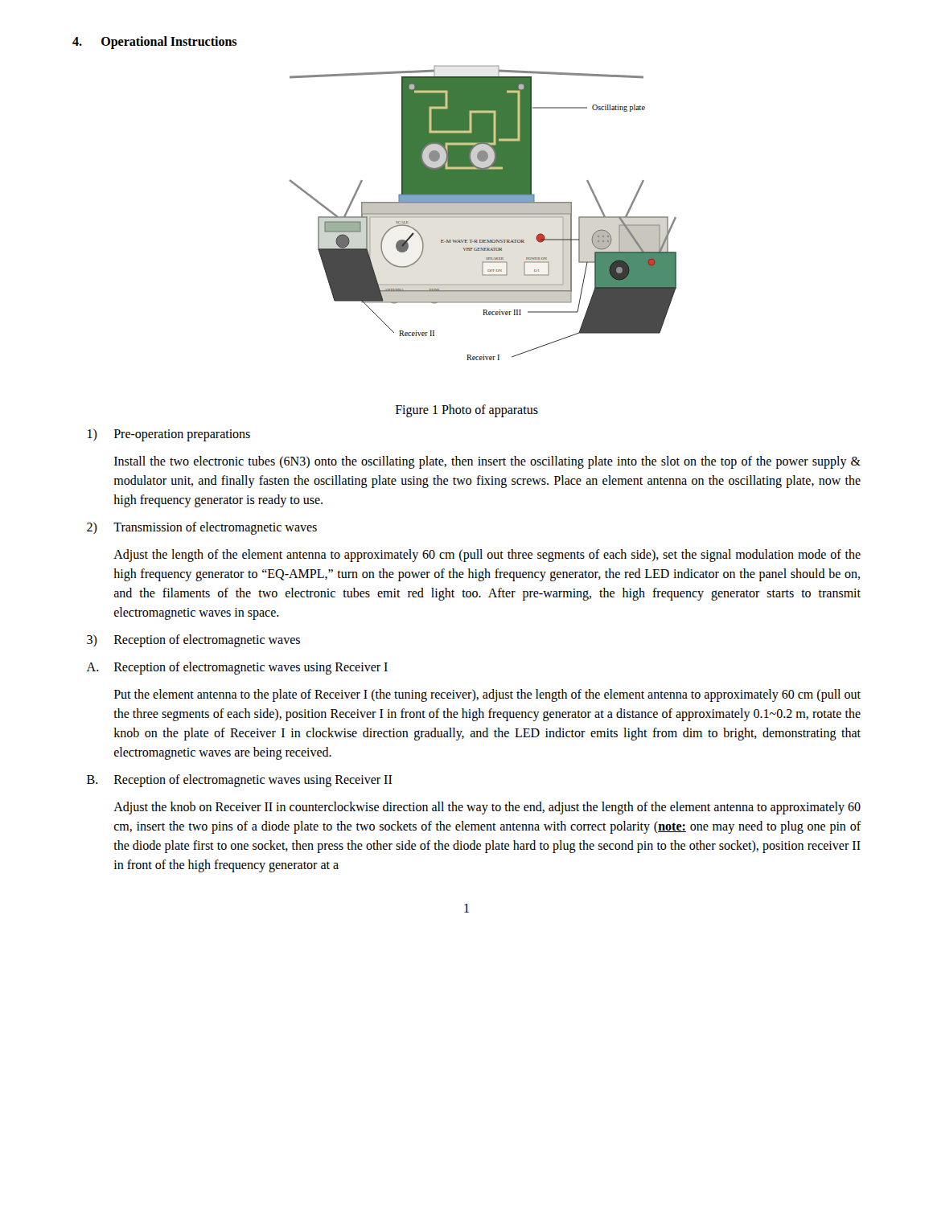4. Operational Instructions
SCALE E-M WAVE T-R DEMONSTRATOR VHF GENERATOR SPEAKER OFF ON POWER ON O I ANTENNA TUNE Oscillating plate Receiver III Receiver II Receiver I
Figure 1 Photo of apparatus
1) Pre-operation preparations
Install the two electronic tubes (6N3) onto the oscillating plate, then insert the oscillating plate into the slot on the top of the power supply & modulator unit, and finally fasten the oscillating plate using the two fixing screws. Place an element antenna on the oscillating plate, now the high frequency generator is ready to use.
2) Transmission of electromagnetic waves
Adjust the length of the element antenna to approximately 60 cm (pull out three segments of each side), set the signal modulation mode of the high frequency generator to “EQ-AMPL,” turn on the power of the high frequency generator, the red LED indicator on the panel should be on, and the filaments of the two electronic tubes emit red light too. After pre-warming, the high frequency generator starts to transmit electromagnetic waves in space.
3) Reception of electromagnetic waves
A. Reception of electromagnetic waves using Receiver I
Put the element antenna to the plate of Receiver I (the tuning receiver), adjust the length of the element antenna to approximately 60 cm (pull out the three segments of each side), position Receiver I in front of the high frequency generator at a distance of approximately 0.1~0.2 m, rotate the knob on the plate of Receiver I in clockwise direction gradually, and the LED indictor emits light from dim to bright, demonstrating that electromagnetic waves are being received.
B. Reception of electromagnetic waves using Receiver II
Adjust the knob on Receiver II in counterclockwise direction all the way to the end, adjust the length of the element antenna to approximately 60 cm, insert the two pins of a diode plate to the two sockets of the element antenna with correct polarity (note: one may need to plug one pin of the diode plate first to one socket, then press the other side of the diode plate hard to plug the second pin to the other socket), position receiver II in front of the high frequency generator at a
1